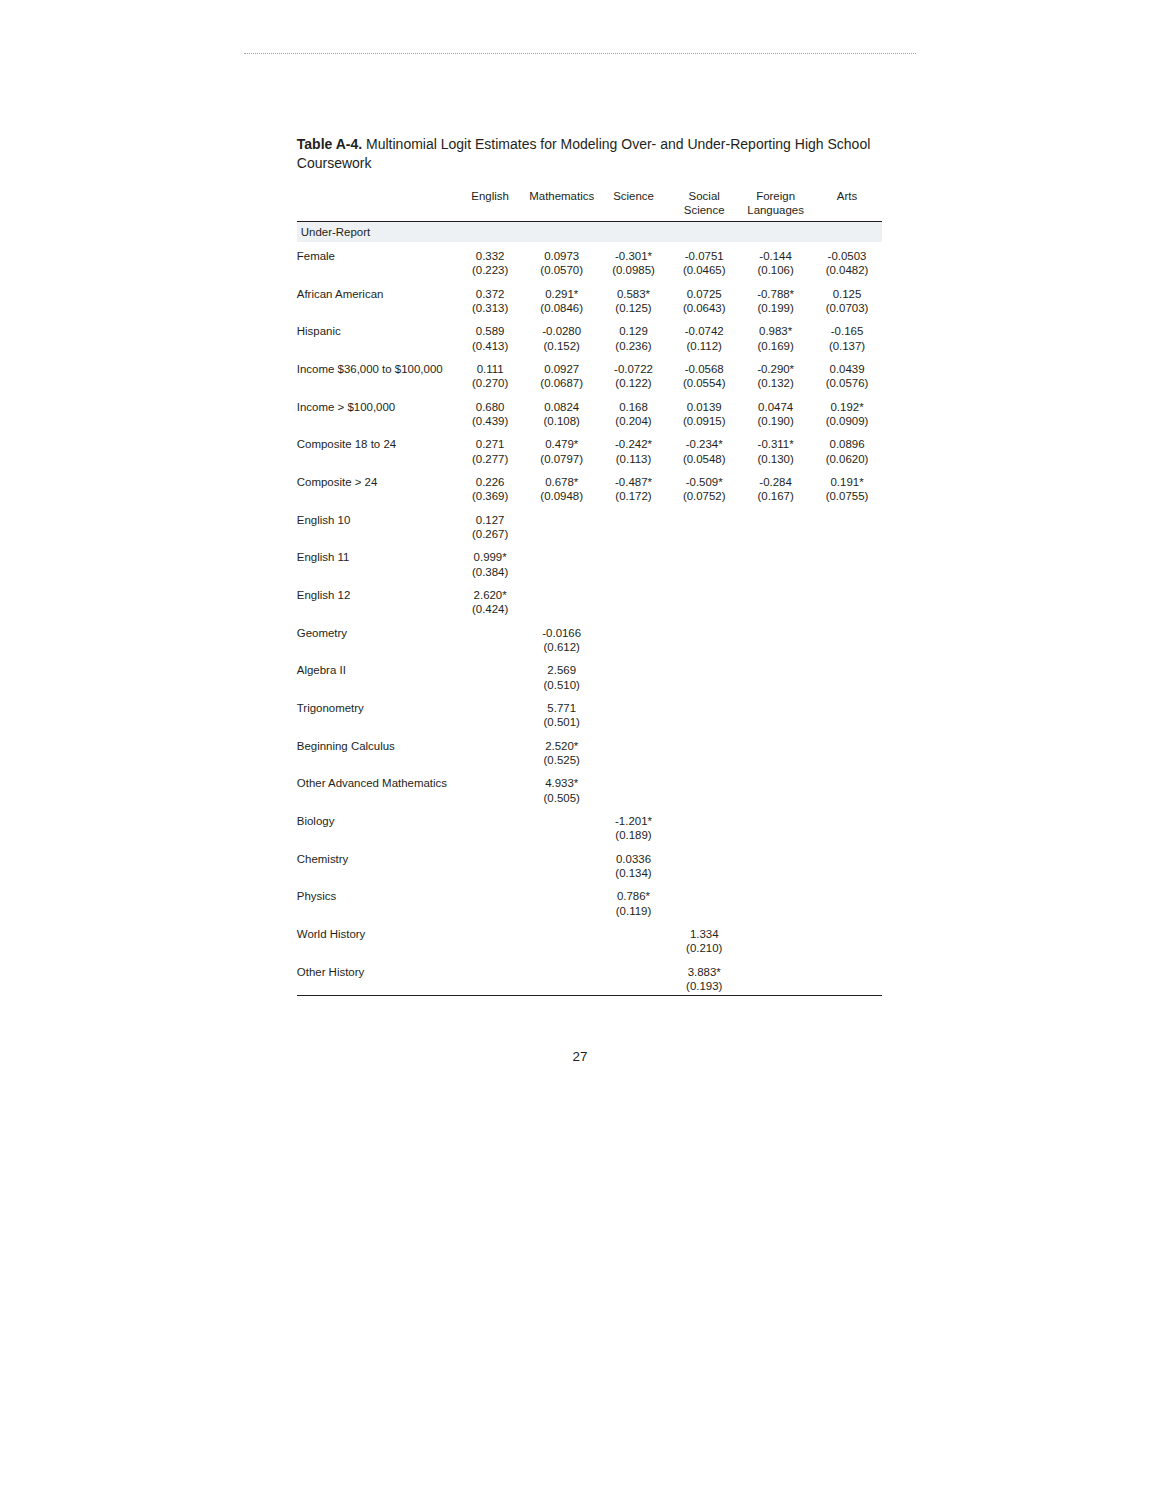Table A-4. Multinomial Logit Estimates for Modeling Over- and Under-Reporting High School Coursework
| | English | Mathematics | Science | Social Science | Foreign Languages | Arts |
| --- | --- | --- | --- | --- | --- | --- |
| Under-Report |
| Female | 0.332 | 0.0973 | -0.301* | -0.0751 | -0.144 | -0.0503 |
| | (0.223) | (0.0570) | (0.0985) | (0.0465) | (0.106) | (0.0482) |
| African American | 0.372 | 0.291* | 0.583* | 0.0725 | -0.788* | 0.125 |
| | (0.313) | (0.0846) | (0.125) | (0.0643) | (0.199) | (0.0703) |
| Hispanic | 0.589 | -0.0280 | 0.129 | -0.0742 | 0.983* | -0.165 |
| | (0.413) | (0.152) | (0.236) | (0.112) | (0.169) | (0.137) |
| Income $36,000 to $100,000 | 0.111 | 0.0927 | -0.0722 | -0.0568 | -0.290* | 0.0439 |
| | (0.270) | (0.0687) | (0.122) | (0.0554) | (0.132) | (0.0576) |
| Income > $100,000 | 0.680 | 0.0824 | 0.168 | 0.0139 | 0.0474 | 0.192* |
| | (0.439) | (0.108) | (0.204) | (0.0915) | (0.190) | (0.0909) |
| Composite 18 to 24 | 0.271 | 0.479* | -0.242* | -0.234* | -0.311* | 0.0896 |
| | (0.277) | (0.0797) | (0.113) | (0.0548) | (0.130) | (0.0620) |
| Composite > 24 | 0.226 | 0.678* | -0.487* | -0.509* | -0.284 | 0.191* |
| | (0.369) | (0.0948) | (0.172) | (0.0752) | (0.167) | (0.0755) |
| English 10 | 0.127 | | | | | |
| | (0.267) | | | | | |
| English 11 | 0.999* | | | | | |
| | (0.384) | | | | | |
| English 12 | 2.620* | | | | | |
| | (0.424) | | | | | |
| Geometry | | -0.0166 | | | | |
| | | (0.612) | | | | |
| Algebra II | | 2.569 | | | | |
| | | (0.510) | | | | |
| Trigonometry | | 5.771 | | | | |
| | | (0.501) | | | | |
| Beginning Calculus | | 2.520* | | | | |
| | | (0.525) | | | | |
| Other Advanced Mathematics | | 4.933* | | | | |
| | | (0.505) | | | | |
| Biology | | | -1.201* | | | |
| | | | (0.189) | | | |
| Chemistry | | | 0.0336 | | | |
| | | | (0.134) | | | |
| Physics | | | 0.786* | | | |
| | | | (0.119) | | | |
| World History | | | | 1.334 | | |
| | | | | (0.210) | | |
| Other History | | | | 3.883* | | |
| | | | | (0.193) | | |
27